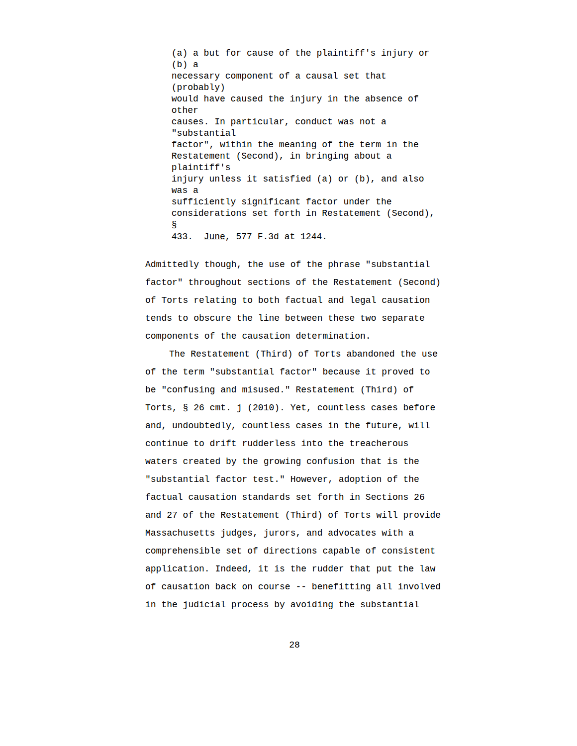(a) a but for cause of the plaintiff's injury or (b) a necessary component of a causal set that (probably) would have caused the injury in the absence of other causes. In particular, conduct was not a "substantial factor", within the meaning of the term in the Restatement (Second), in bringing about a plaintiff's injury unless it satisfied (a) or (b), and also was a sufficiently significant factor under the considerations set forth in Restatement (Second), § 433. June, 577 F.3d at 1244.
Admittedly though, the use of the phrase "substantial factor" throughout sections of the Restatement (Second) of Torts relating to both factual and legal causation tends to obscure the line between these two separate components of the causation determination.
The Restatement (Third) of Torts abandoned the use of the term "substantial factor" because it proved to be "confusing and misused." Restatement (Third) of Torts, § 26 cmt. j (2010). Yet, countless cases before and, undoubtedly, countless cases in the future, will continue to drift rudderless into the treacherous waters created by the growing confusion that is the "substantial factor test." However, adoption of the factual causation standards set forth in Sections 26 and 27 of the Restatement (Third) of Torts will provide Massachusetts judges, jurors, and advocates with a comprehensible set of directions capable of consistent application. Indeed, it is the rudder that put the law of causation back on course -- benefitting all involved in the judicial process by avoiding the substantial
28